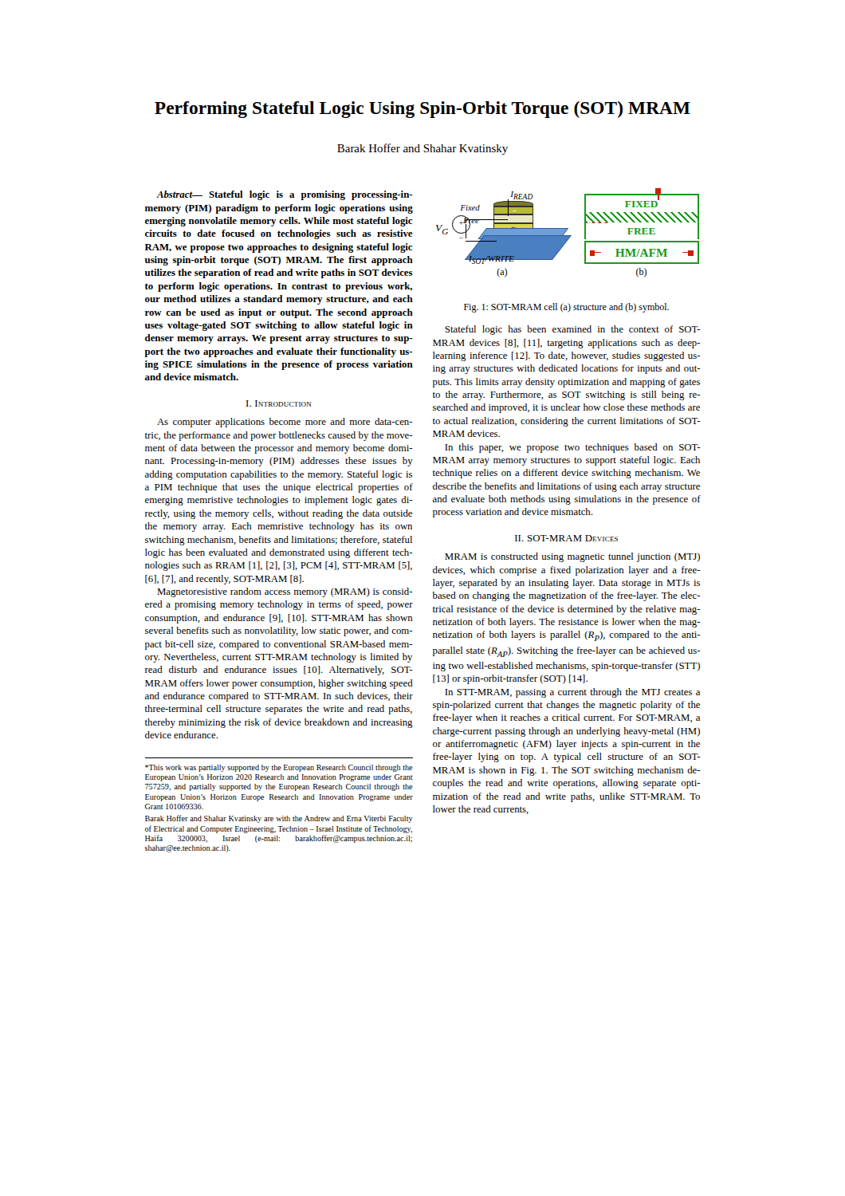Performing Stateful Logic Using Spin-Orbit Torque (SOT) MRAM
Barak Hoffer and Shahar Kvatinsky
Abstract— Stateful logic is a promising processing-in-memory (PIM) paradigm to perform logic operations using emerging nonvolatile memory cells. While most stateful logic circuits to date focused on technologies such as resistive RAM, we propose two approaches to designing stateful logic using spin-orbit torque (SOT) MRAM. The first approach utilizes the separation of read and write paths in SOT devices to perform logic operations. In contrast to previous work, our method utilizes a standard memory structure, and each row can be used as input or output. The second approach uses voltage-gated SOT switching to allow stateful logic in denser memory arrays. We present array structures to support the two approaches and evaluate their functionality using SPICE simulations in the presence of process variation and device mismatch.
I. Introduction
As computer applications become more and more data-centric, the performance and power bottlenecks caused by the movement of data between the processor and memory become dominant. Processing-in-memory (PIM) addresses these issues by adding computation capabilities to the memory. Stateful logic is a PIM technique that uses the unique electrical properties of emerging memristive technologies to implement logic gates directly, using the memory cells, without reading the data outside the memory array. Each memristive technology has its own switching mechanism, benefits and limitations; therefore, stateful logic has been evaluated and demonstrated using different technologies such as RRAM [1], [2], [3], PCM [4], STT-MRAM [5], [6], [7], and recently, SOT-MRAM [8].
Magnetoresistive random access memory (MRAM) is considered a promising memory technology in terms of speed, power consumption, and endurance [9], [10]. STT-MRAM has shown several benefits such as nonvolatility, low static power, and compact bit-cell size, compared to conventional SRAM-based memory. Nevertheless, current STT-MRAM technology is limited by read disturb and endurance issues [10]. Alternatively, SOT-MRAM offers lower power consumption, higher switching speed and endurance compared to STT-MRAM. In such devices, their three-terminal cell structure separates the write and read paths, thereby minimizing the risk of device breakdown and increasing device endurance.
*This work was partially supported by the European Research Council through the European Union’s Horizon 2020 Research and Innovation Programe under Grant 757259, and partially supported by the European Research Council through the European Union’s Horizon Europe Research and Innovation Programe under Grant 101069336.
Barak Hoffer and Shahar Kvatinsky are with the Andrew and Erna Viterbi Faculty of Electrical and Computer Engineering, Technion – Israel Institute of Technology, Haifa 3200003, Israel (e-mail: barakhoffer@campus.technion.ac.il; shahar@ee.technion.ac.il).
IREAD
VG
+
−
Fixed
Free
→
←
ISOT/WRITE
(a)
MTJ
FIXED
FREE
HM/AFM
(b)
Fig. 1: SOT-MRAM cell (a) structure and (b) symbol.
Stateful logic has been examined in the context of SOT-MRAM devices [8], [11], targeting applications such as deep-learning inference [12]. To date, however, studies suggested using array structures with dedicated locations for inputs and outputs. This limits array density optimization and mapping of gates to the array. Furthermore, as SOT switching is still being researched and improved, it is unclear how close these methods are to actual realization, considering the current limitations of SOT-MRAM devices.
In this paper, we propose two techniques based on SOT-MRAM array memory structures to support stateful logic. Each technique relies on a different device switching mechanism. We describe the benefits and limitations of using each array structure and evaluate both methods using simulations in the presence of process variation and device mismatch.
II. SOT-MRAM Devices
MRAM is constructed using magnetic tunnel junction (MTJ) devices, which comprise a fixed polarization layer and a free-layer, separated by an insulating layer. Data storage in MTJs is based on changing the magnetization of the free-layer. The electrical resistance of the device is determined by the relative magnetization of both layers. The resistance is lower when the magnetization of both layers is parallel (RP), compared to the anti-parallel state (RAP). Switching the free-layer can be achieved using two well-established mechanisms, spin-torque-transfer (STT) [13] or spin-orbit-transfer (SOT) [14].
In STT-MRAM, passing a current through the MTJ creates a spin-polarized current that changes the magnetic polarity of the free-layer when it reaches a critical current. For SOT-MRAM, a charge-current passing through an underlying heavy-metal (HM) or antiferromagnetic (AFM) layer injects a spin-current in the free-layer lying on top. A typical cell structure of an SOT-MRAM is shown in Fig. 1. The SOT switching mechanism decouples the read and write operations, allowing separate optimization of the read and write paths, unlike STT-MRAM. To lower the read currents,